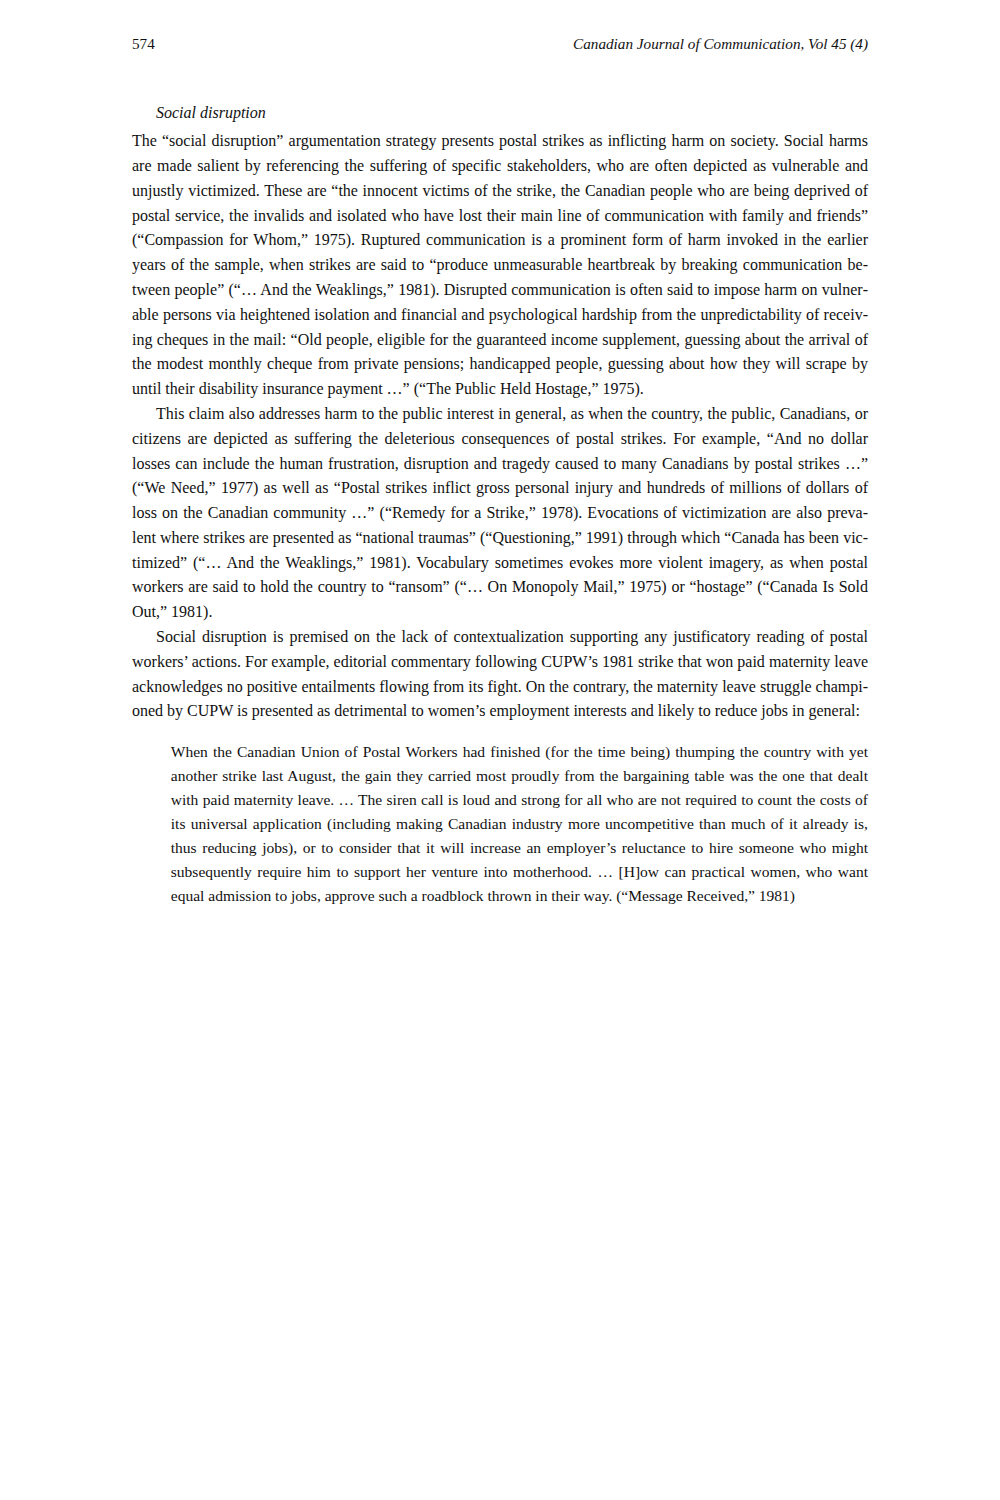574 Canadian Journal of Communication, Vol 45 (4)
Social disruption
The “social disruption” argumentation strategy presents postal strikes as inflicting harm on society. Social harms are made salient by referencing the suffering of specific stakeholders, who are often depicted as vulnerable and unjustly victimized. These are “the innocent victims of the strike, the Canadian people who are being deprived of postal service, the invalids and isolated who have lost their main line of communication with family and friends” (“Compassion for Whom,” 1975). Ruptured communication is a prominent form of harm invoked in the earlier years of the sample, when strikes are said to “produce unmeasurable heartbreak by breaking communication between people” (“… And the Weaklings,” 1981). Disrupted communication is often said to impose harm on vulnerable persons via heightened isolation and financial and psychological hardship from the unpredictability of receiving cheques in the mail: “Old people, eligible for the guaranteed income supplement, guessing about the arrival of the modest monthly cheque from private pensions; handicapped people, guessing about how they will scrape by until their disability insurance payment …” (“The Public Held Hostage,” 1975).
This claim also addresses harm to the public interest in general, as when the country, the public, Canadians, or citizens are depicted as suffering the deleterious consequences of postal strikes. For example, “And no dollar losses can include the human frustration, disruption and tragedy caused to many Canadians by postal strikes …” (“We Need,” 1977) as well as “Postal strikes inflict gross personal injury and hundreds of millions of dollars of loss on the Canadian community …” (“Remedy for a Strike,” 1978). Evocations of victimization are also prevalent where strikes are presented as “national traumas” (“Questioning,” 1991) through which “Canada has been victimized” (“… And the Weaklings,” 1981). Vocabulary sometimes evokes more violent imagery, as when postal workers are said to hold the country to “ransom” (“… On Monopoly Mail,” 1975) or “hostage” (“Canada Is Sold Out,” 1981).
Social disruption is premised on the lack of contextualization supporting any justificatory reading of postal workers’ actions. For example, editorial commentary following CUPW’s 1981 strike that won paid maternity leave acknowledges no positive entailments flowing from its fight. On the contrary, the maternity leave struggle championed by CUPW is presented as detrimental to women’s employment interests and likely to reduce jobs in general:
When the Canadian Union of Postal Workers had finished (for the time being) thumping the country with yet another strike last August, the gain they carried most proudly from the bargaining table was the one that dealt with paid maternity leave. … The siren call is loud and strong for all who are not required to count the costs of its universal application (including making Canadian industry more uncompetitive than much of it already is, thus reducing jobs), or to consider that it will increase an employer’s reluctance to hire someone who might subsequently require him to support her venture into motherhood. … [H]ow can practical women, who want equal admission to jobs, approve such a roadblock thrown in their way. (“Message Received,” 1981)